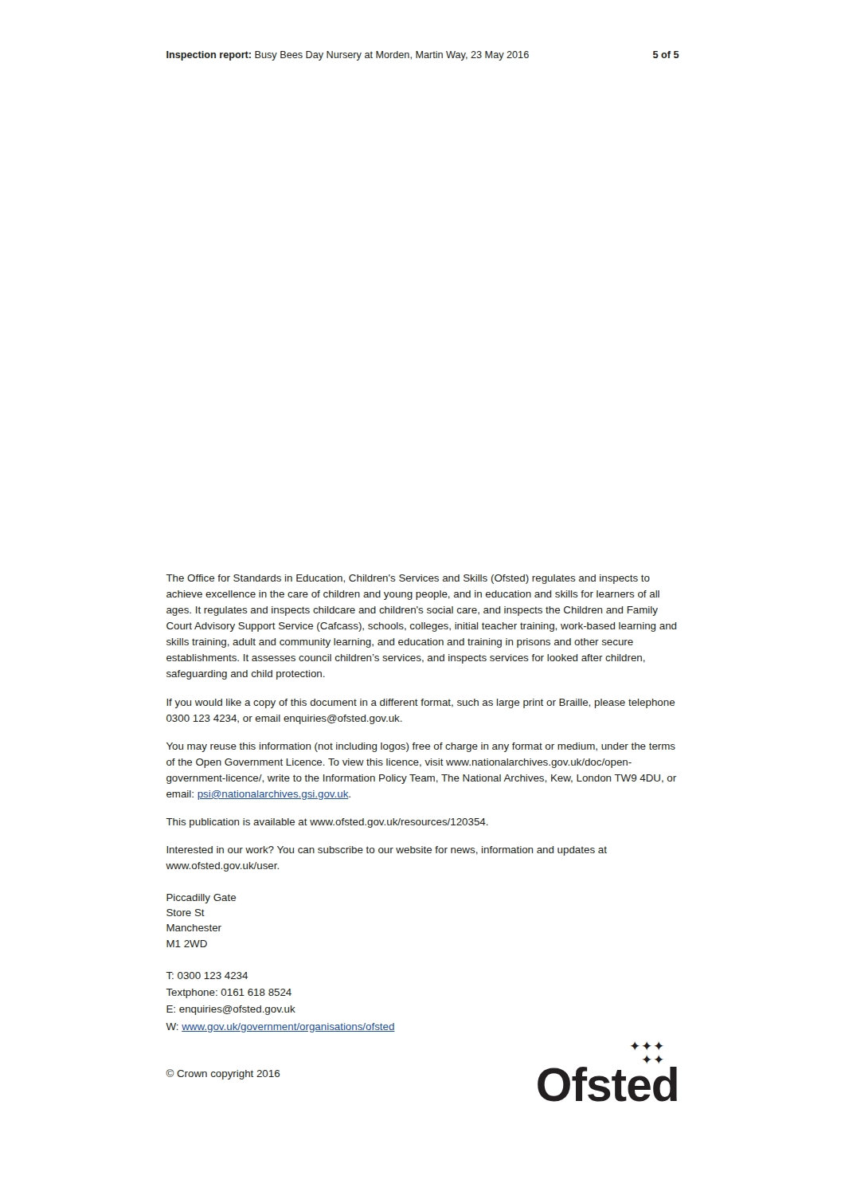Inspection report: Busy Bees Day Nursery at Morden, Martin Way, 23 May 2016 5 of 5
The Office for Standards in Education, Children's Services and Skills (Ofsted) regulates and inspects to achieve excellence in the care of children and young people, and in education and skills for learners of all ages. It regulates and inspects childcare and children's social care, and inspects the Children and Family Court Advisory Support Service (Cafcass), schools, colleges, initial teacher training, work-based learning and skills training, adult and community learning, and education and training in prisons and other secure establishments. It assesses council children’s services, and inspects services for looked after children, safeguarding and child protection.
If you would like a copy of this document in a different format, such as large print or Braille, please telephone 0300 123 4234, or email enquiries@ofsted.gov.uk.
You may reuse this information (not including logos) free of charge in any format or medium, under the terms of the Open Government Licence. To view this licence, visit www.nationalarchives.gov.uk/doc/open-government-licence/, write to the Information Policy Team, The National Archives, Kew, London TW9 4DU, or email: psi@nationalarchives.gsi.gov.uk.
This publication is available at www.ofsted.gov.uk/resources/120354.
Interested in our work? You can subscribe to our website for news, information and updates at www.ofsted.gov.uk/user.
Piccadilly Gate
Store St
Manchester
M1 2WD
T: 0300 123 4234
Textphone: 0161 618 8524
E: enquiries@ofsted.gov.uk
W: www.gov.uk/government/organisations/ofsted
✦✦✦
✦✦
Ofsted
© Crown copyright 2016